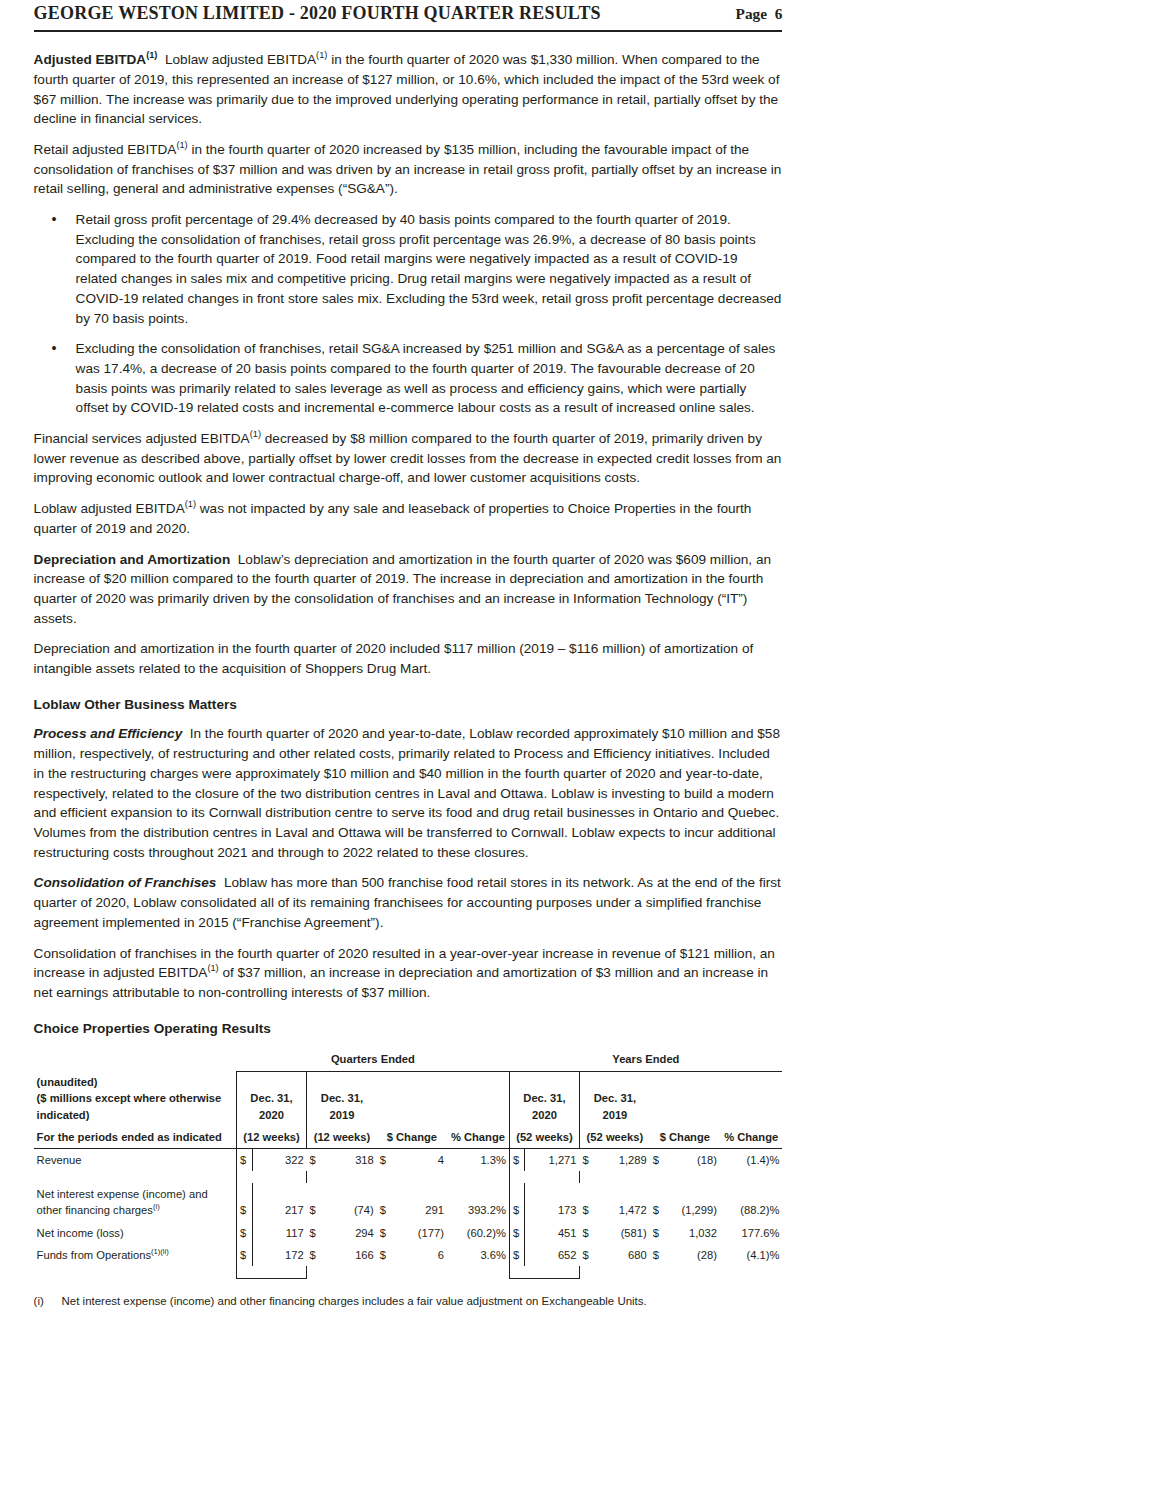GEORGE WESTON LIMITED - 2020 FOURTH QUARTER RESULTS
Page 6
Adjusted EBITDA(1) Loblaw adjusted EBITDA(1) in the fourth quarter of 2020 was $1,330 million. When compared to the fourth quarter of 2019, this represented an increase of $127 million, or 10.6%, which included the impact of the 53rd week of $67 million. The increase was primarily due to the improved underlying operating performance in retail, partially offset by the decline in financial services.
Retail adjusted EBITDA(1) in the fourth quarter of 2020 increased by $135 million, including the favourable impact of the consolidation of franchises of $37 million and was driven by an increase in retail gross profit, partially offset by an increase in retail selling, general and administrative expenses (“SG&A”).
Retail gross profit percentage of 29.4% decreased by 40 basis points compared to the fourth quarter of 2019. Excluding the consolidation of franchises, retail gross profit percentage was 26.9%, a decrease of 80 basis points compared to the fourth quarter of 2019. Food retail margins were negatively impacted as a result of COVID-19 related changes in sales mix and competitive pricing. Drug retail margins were negatively impacted as a result of COVID-19 related changes in front store sales mix. Excluding the 53rd week, retail gross profit percentage decreased by 70 basis points.
Excluding the consolidation of franchises, retail SG&A increased by $251 million and SG&A as a percentage of sales was 17.4%, a decrease of 20 basis points compared to the fourth quarter of 2019. The favourable decrease of 20 basis points was primarily related to sales leverage as well as process and efficiency gains, which were partially offset by COVID-19 related costs and incremental e-commerce labour costs as a result of increased online sales.
Financial services adjusted EBITDA(1) decreased by $8 million compared to the fourth quarter of 2019, primarily driven by lower revenue as described above, partially offset by lower credit losses from the decrease in expected credit losses from an improving economic outlook and lower contractual charge-off, and lower customer acquisitions costs.
Loblaw adjusted EBITDA(1) was not impacted by any sale and leaseback of properties to Choice Properties in the fourth quarter of 2019 and 2020.
Depreciation and Amortization Loblaw’s depreciation and amortization in the fourth quarter of 2020 was $609 million, an increase of $20 million compared to the fourth quarter of 2019. The increase in depreciation and amortization in the fourth quarter of 2020 was primarily driven by the consolidation of franchises and an increase in Information Technology (“IT”) assets.
Depreciation and amortization in the fourth quarter of 2020 included $117 million (2019 – $116 million) of amortization of intangible assets related to the acquisition of Shoppers Drug Mart.
Loblaw Other Business Matters
Process and Efficiency In the fourth quarter of 2020 and year-to-date, Loblaw recorded approximately $10 million and $58 million, respectively, of restructuring and other related costs, primarily related to Process and Efficiency initiatives. Included in the restructuring charges were approximately $10 million and $40 million in the fourth quarter of 2020 and year-to-date, respectively, related to the closure of the two distribution centres in Laval and Ottawa. Loblaw is investing to build a modern and efficient expansion to its Cornwall distribution centre to serve its food and drug retail businesses in Ontario and Quebec. Volumes from the distribution centres in Laval and Ottawa will be transferred to Cornwall. Loblaw expects to incur additional restructuring costs throughout 2021 and through to 2022 related to these closures.
Consolidation of Franchises Loblaw has more than 500 franchise food retail stores in its network. As at the end of the first quarter of 2020, Loblaw consolidated all of its remaining franchisees for accounting purposes under a simplified franchise agreement implemented in 2015 (“Franchise Agreement”).
Consolidation of franchises in the fourth quarter of 2020 resulted in a year-over-year increase in revenue of $121 million, an increase in adjusted EBITDA(1) of $37 million, an increase in depreciation and amortization of $3 million and an increase in net earnings attributable to non-controlling interests of $37 million.
Choice Properties Operating Results
| | Quarters Ended | Years Ended |
| (unaudited) ($ millions except where otherwise indicated) | Dec. 31, 2020 | Dec. 31, 2019 | | | Dec. 31, 2020 | Dec. 31, 2019 | | |
| For the periods ended as indicated | (12 weeks) | (12 weeks) | $ Change | % Change | (52 weeks) | (52 weeks) | $ Change | % Change |
| Revenue | $ | 322 | $ | 318 | $ | 4 | 1.3% | $ | 1,271 | $ | 1,289 | $ | (18) | (1.4)% |
| Net interest expense (income) and other financing charges (i) | $ | 217 | $ | (74) | $ | 291 | 393.2% | $ | 173 | $ | 1,472 | $ | (1,299) | (88.2)% |
| Net income (loss) | $ | 117 | $ | 294 | $ | (177) | (60.2)% | $ | 451 | $ | (581) | $ | 1,032 | 177.6% |
| Funds from Operations (1)(ii) | $ | 172 | $ | 166 | $ | 6 | 3.6% | $ | 652 | $ | 680 | $ | (28) | (4.1)% |
(i)
Net interest expense (income) and other financing charges includes a fair value adjustment on Exchangeable Units.